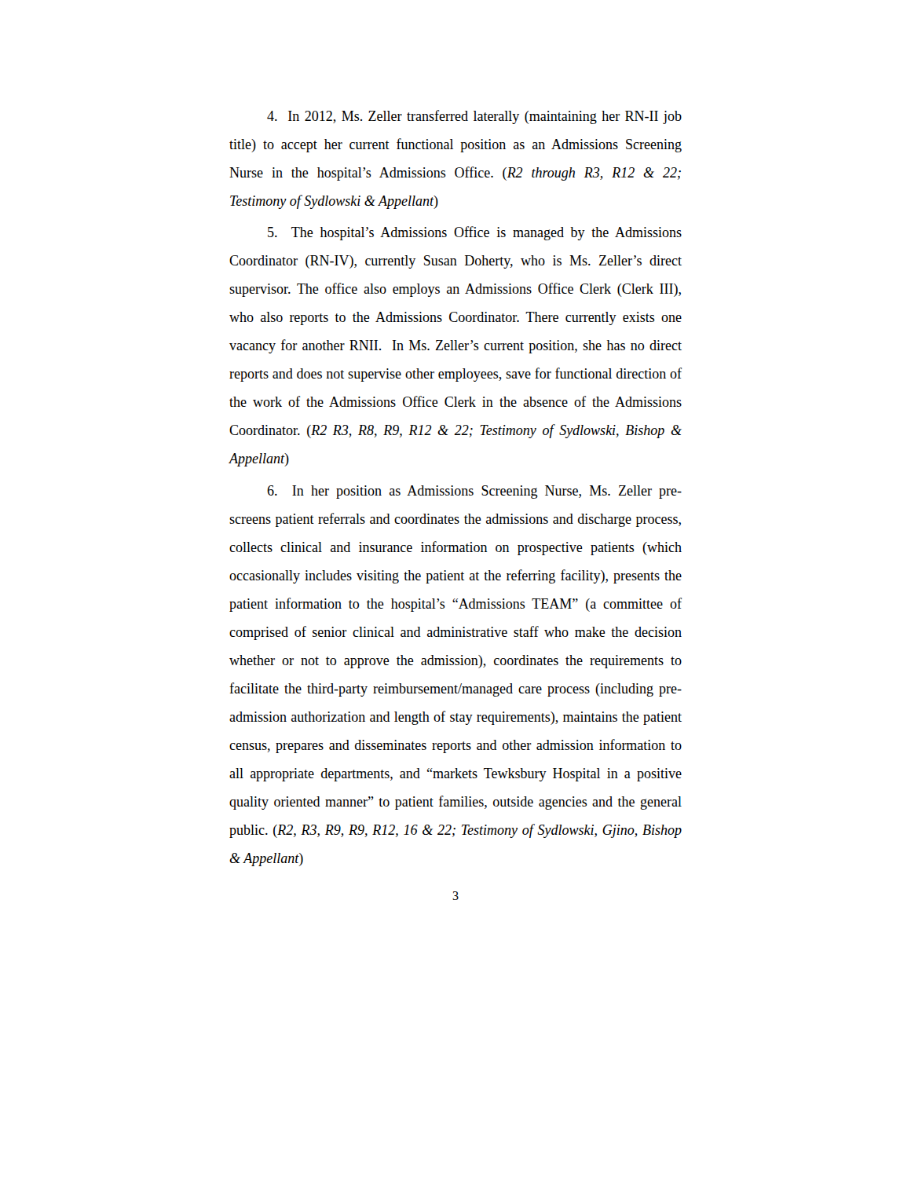4. In 2012, Ms. Zeller transferred laterally (maintaining her RN-II job title) to accept her current functional position as an Admissions Screening Nurse in the hospital’s Admissions Office. (R2 through R3, R12 & 22; Testimony of Sydlowski & Appellant)
5. The hospital’s Admissions Office is managed by the Admissions Coordinator (RN-IV), currently Susan Doherty, who is Ms. Zeller’s direct supervisor. The office also employs an Admissions Office Clerk (Clerk III), who also reports to the Admissions Coordinator. There currently exists one vacancy for another RNII. In Ms. Zeller’s current position, she has no direct reports and does not supervise other employees, save for functional direction of the work of the Admissions Office Clerk in the absence of the Admissions Coordinator. (R2 R3, R8, R9, R12 & 22; Testimony of Sydlowski, Bishop & Appellant)
6. In her position as Admissions Screening Nurse, Ms. Zeller pre-screens patient referrals and coordinates the admissions and discharge process, collects clinical and insurance information on prospective patients (which occasionally includes visiting the patient at the referring facility), presents the patient information to the hospital’s “Admissions TEAM” (a committee of comprised of senior clinical and administrative staff who make the decision whether or not to approve the admission), coordinates the requirements to facilitate the third-party reimbursement/managed care process (including pre-admission authorization and length of stay requirements), maintains the patient census, prepares and disseminates reports and other admission information to all appropriate departments, and “markets Tewksbury Hospital in a positive quality oriented manner” to patient families, outside agencies and the general public. (R2, R3, R9, R9, R12, 16 & 22; Testimony of Sydlowski, Gjino, Bishop & Appellant)
3